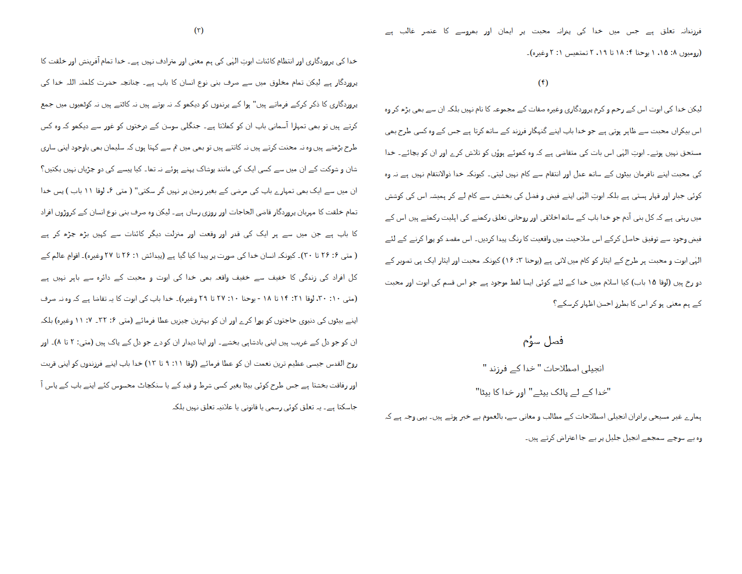فرزندانہ تعلق ہے جس میں خدا کی پدرانہ محبت پر ایمان اور بھروسے کا عنصر غالب ہے (رومیوں ۸: ۱۵، ۱ یوحنا ۴: ۱۸ تا ۱۹، ۲ تمتھیس ۱: ۲ وغیرہ)۔
(۴)
لیکن خدا کی ابوت اس کے رحم و کرم پروردگاری وغیرہ صفات کے مجموعہ کا نام نہیں بلکہ ان سے بھی بڑھ کر وہ اس بیکراں محبت سے ظاہر ہوتی ہے جو خدا باپ اپنے گنہگار فرزند کے ساتھ کرتا ہے جس کے وہ کسی طرح بھی مستحق نہیں ہوتے۔ ابوتِ الہٰی اس بات کی متقاضی ہے کہ وہ کھوئے ہوؤں کو تلاش کرے اور ان کو بچائے۔ خدا کی محبت اپنے نافرمان بیٹوں کے ساتھ عدل اور انتقام سے کام نہیں لیتی۔ کیونکہ خدا ذوالانتقام نہیں ہے نہ وہ کوئی جبار اور قہار ہستی ہے بلکہ ابوتِ الہٰی اپنے فیض و فضل کی بخشش سے کام لے کر ہمیشہ اس کی کوشش میں رہتی ہے کہ کل بنی آدم جو خدا باپ کے ساتھ اخلاقی اور روحانی تعلق رکھنے کی اہلیت رکھتے ہیں اس کے فیض وجود سے توفیق حاصل کرکے اس صلاحیت میں واقعیت کا رنگ پیدا کردیں۔ اس مقصد کو پورا کرنے کے لئے الہٰی ابوت و محبت ہر طرح کے ایثار کو کام میں لاتی ہے (یوحنا ۳: ۱۶) کیونکہ محبت اور ایثار ایک ہی تصویر کے دو رخ ہیں (لوقا ۱۵ باب) کیا اسلام میں خدا کے لئے کوئی ایسا لفظ موجود ہے جو اس قسم کی ابوت اور محبت کے ہم معنی ہو کر اس کا بطرزِ احسن اظہار کرسکے؟
فصل سوُم
انجیلی اصطلاحات " خدا کے فرزند "
"خدا کے لے پالک بیٹے" اور خدا کا بیٹا"
ہمارے غیر مسیحی برادران انجیلی اصطلاحات کے مطالب و معانی سے، بالعموم بے خبر ہوتے ہیں۔ یہی وجہ ہے کہ وہ بے سوچے سمجھے انجیل جلیل پر بے جا اعتراض کرتے ہیں۔
(۳)
خدا کی پروردگاری اور انتظامِ کائنات ابوتِ الہٰی کی ہم معنی اور مترادف نہیں ہے۔ خدا تمام آفرینش اور خلقت کا پروردگار ہے لیکن تمام مخلوق میں سے صرف بنی نوع انسان کا باپ ہے۔ چنانچہ حضرت کلمتہ اللہ خدا کی پروردگاری کا ذکر کرکے فرماتے ہیں" ہوا کے پرندوں کو دیکھو کہ نہ بوتے ہیں نہ کاٹتے ہیں نہ کوٹھیوں میں جمع کرتے ہیں تو بھی تمہارا آسمانی باپ ان کو کھلاتا ہے۔ جنگلی سوسن کے درختوں کو غور سے دیکھو کہ وہ کس طرح بڑھتے ہیں وہ نہ محنت کرتے ہیں نہ کاتتے ہیں تو بھی میں تم سے کہتا ہوں کہ سلیمان بھی باوجود اپنی ساری شان و شوکت کے ان میں سے کسی ایک کی مانند پوشاک پہنے ہوئے نہ تھا۔ کیا پیسے کی دو چڑیاں نہیں بکتیں؟ ان میں سے ایک بھی تمہارے باپ کی مرضی کے بغیر زمین پر نہیں گر سکتی" ( متی ۶، لوقا ۱۱ باب ) پس خدا تمام خلقت کا مہربان پروردگار قاضی الحاجات اور روزی رساں ہے۔ لیکن وہ صرف بنی نوع انسان کے کروڑوں افراد کا باپ ہے جن میں سے ہر ایک کی قدر اور وقعت اور منزلت دیگر کائنات سے کہیں بڑھ چڑھ کر ہے ( متی ۶: ۲۶ تا ۳۰)۔ کیونکہ انسان خدا کی صورت پر پیدا کیا گیا ہے (پیدائش ۱: ۲۶ تا ۲۷ وغیرہ)۔ اقوامِ عالم کے کل افراد کی زندگی کا خفیف سے خفیف واقعہ بھی خدا کی ابوت و محبت کے دائرہ سے باہر نہیں ہے (متی ۱۰: ۳۰، لوقا ۲۱: ۱۴ تا ۱۸ - یوحنا ۱۰: ۲۷ تا ۲۹ وغیرہ)۔ خدا باپ کی ابوت کا یہ تقاضا ہے کہ وہ نہ صرف اپنے بیٹوں کی دنیوی حاجتوں کو پورا کرے اور ان کو بہترین چیزیں عطا فرمائے (متی ۶: ۳۲۔ ۷: ۱۱ وغیرہ) بلکہ ان کو جو دل کے غریب ہیں اپنی بادشاہی بخشے۔ اور اپنا دیدار ان کو دے جو دل کے پاک ہیں (متی: ۲ تا ۸)۔ اور روح القدس جیسی عظیم ترین نعمت ان کو عطا فرمائے (لوقا ۱۱: ۹ تا ۱۳) خدا باپ اپنے فرزندوں کو اپنی قربت اور رفاقت بخشتا ہے جس طرح کوئی بیٹا بغیر کسی شرط و قید کے یا سنکچاٹ محسوس کئے اپنے باپ کے پاس آ جاسکتا ہے۔ یہ تعلق کوئی رسمی یا قانونی یا علانیہ تعلق نہیں بلکہ